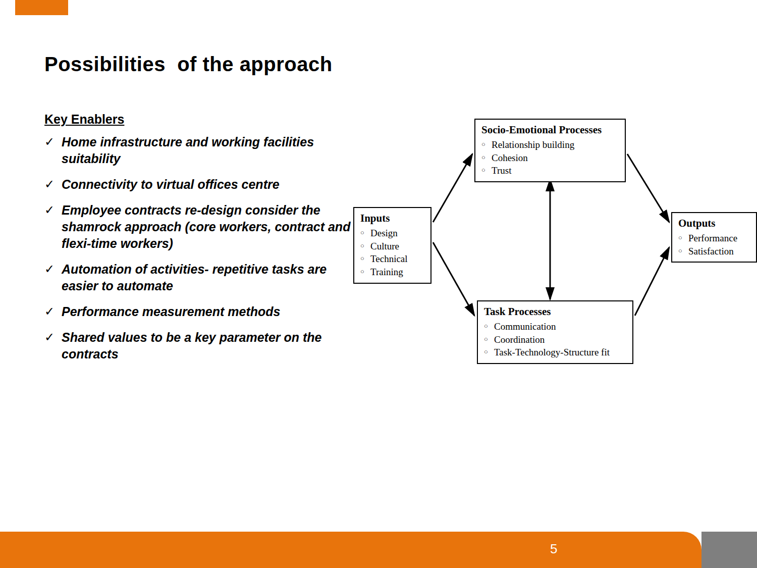Possibilities of the approach
Key Enablers
Home infrastructure and working facilities suitability
Connectivity to virtual offices centre
Employee contracts re-design consider the shamrock approach (core workers, contract and flexi-time workers)
Automation of activities- repetitive tasks are easier to automate
Performance measurement methods
Shared values to be a key parameter on the contracts
Socio-Emotional Processes
Relationship building
Cohesion
Trust
Inputs
Design
Culture
Technical
Training
Task Processes
Communication
Coordination
Task-Technology-Structure fit
Outputs
Performance
Satisfaction
5